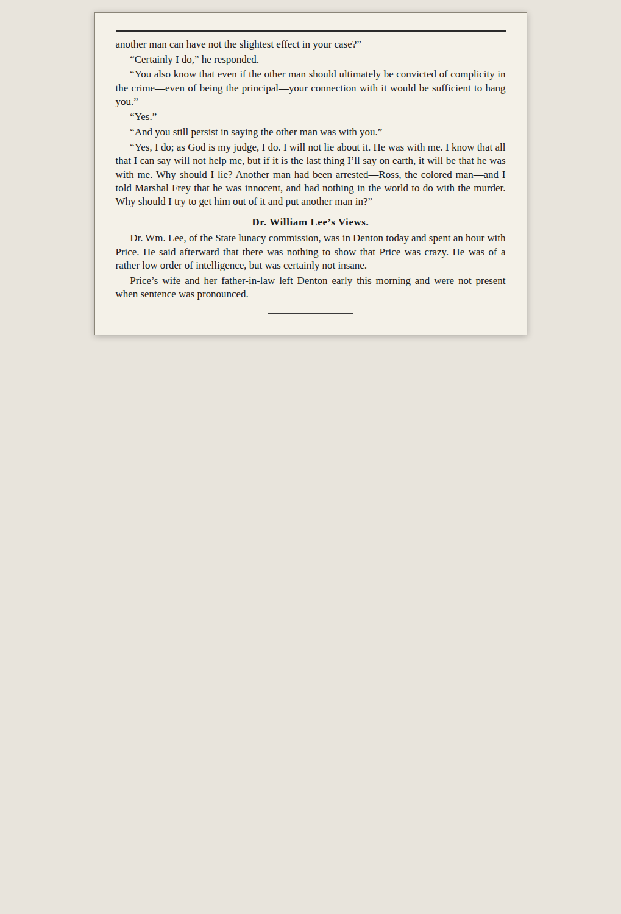another man can have not the slightest effect in your case?”
“Certainly I do,” he responded.
“You also know that even if the other man should ultimately be convicted of complicity in the crime—even of being the principal—your connection with it would be sufficient to hang you.”
“Yes.”
“And you still persist in saying the other man was with you.”
“Yes, I do; as God is my judge, I do. I will not lie about it. He was with me. I know that all that I can say will not help me, but if it is the last thing I’ll say on earth, it will be that he was with me. Why should I lie? Another man had been arrested—Ross, the colored man—and I told Marshal Frey that he was innocent, and had nothing in the world to do with the murder. Why should I try to get him out of it and put another man in?”
Dr. William Lee’s Views.
Dr. Wm. Lee, of the State lunacy commission, was in Denton today and spent an hour with Price. He said afterward that there was nothing to show that Price was crazy. He was of a rather low order of intelligence, but was certainly not insane.
Price’s wife and her father-in-law left Denton early this morning and were not present when sentence was pronounced.